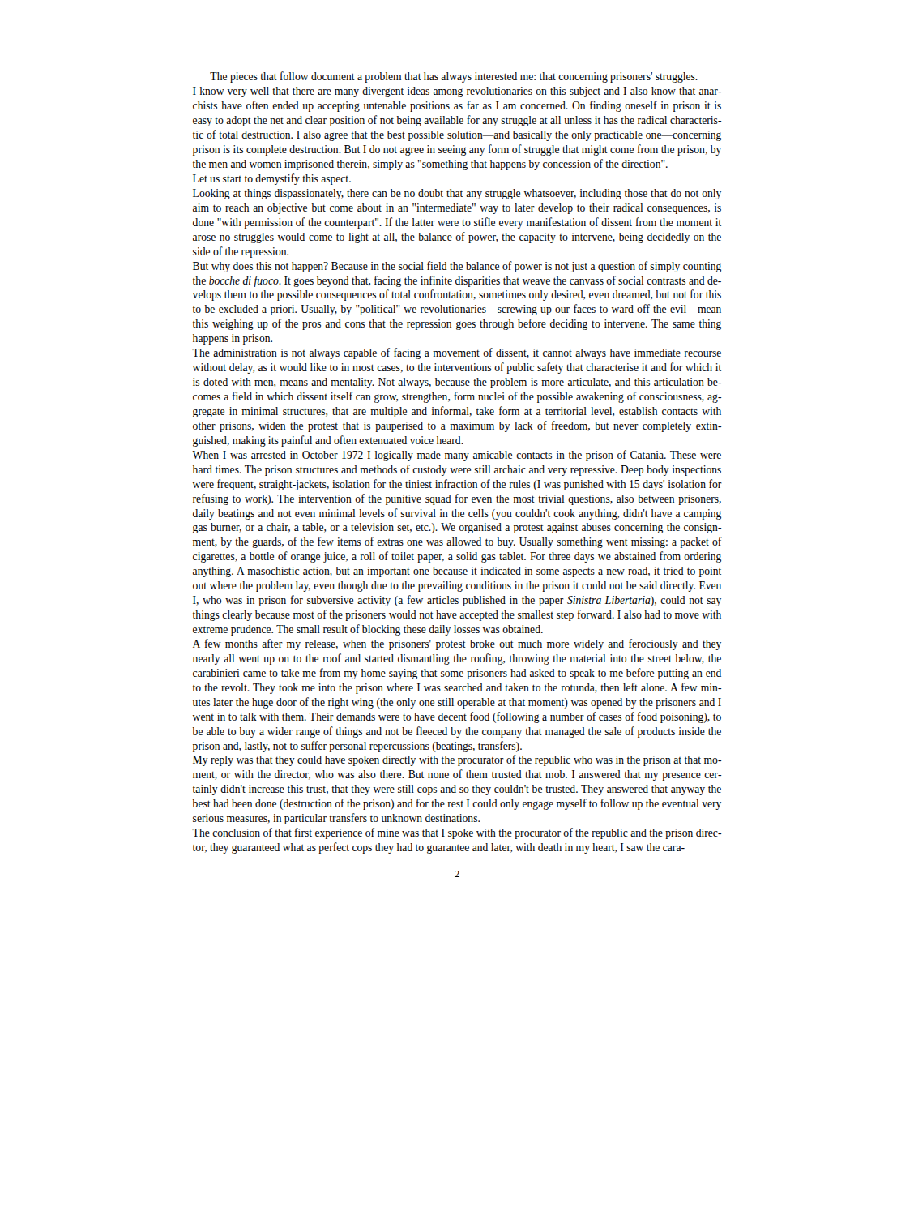The pieces that follow document a problem that has always interested me: that concerning prisoners' struggles.
I know very well that there are many divergent ideas among revolutionaries on this subject and I also know that anarchists have often ended up accepting untenable positions as far as I am concerned. On finding oneself in prison it is easy to adopt the net and clear position of not being available for any struggle at all unless it has the radical characteristic of total destruction. I also agree that the best possible solution—and basically the only practicable one—concerning prison is its complete destruction. But I do not agree in seeing any form of struggle that might come from the prison, by the men and women imprisoned therein, simply as "something that happens by concession of the direction".
Let us start to demystify this aspect.
Looking at things dispassionately, there can be no doubt that any struggle whatsoever, including those that do not only aim to reach an objective but come about in an "intermediate" way to later develop to their radical consequences, is done "with permission of the counterpart". If the latter were to stifle every manifestation of dissent from the moment it arose no struggles would come to light at all, the balance of power, the capacity to intervene, being decidedly on the side of the repression.
But why does this not happen? Because in the social field the balance of power is not just a question of simply counting the bocche di fuoco. It goes beyond that, facing the infinite disparities that weave the canvass of social contrasts and develops them to the possible consequences of total confrontation, sometimes only desired, even dreamed, but not for this to be excluded a priori. Usually, by "political" we revolutionaries—screwing up our faces to ward off the evil—mean this weighing up of the pros and cons that the repression goes through before deciding to intervene. The same thing happens in prison.
The administration is not always capable of facing a movement of dissent, it cannot always have immediate recourse without delay, as it would like to in most cases, to the interventions of public safety that characterise it and for which it is doted with men, means and mentality. Not always, because the problem is more articulate, and this articulation becomes a field in which dissent itself can grow, strengthen, form nuclei of the possible awakening of consciousness, aggregate in minimal structures, that are multiple and informal, take form at a territorial level, establish contacts with other prisons, widen the protest that is pauperised to a maximum by lack of freedom, but never completely extinguished, making its painful and often extenuated voice heard.
When I was arrested in October 1972 I logically made many amicable contacts in the prison of Catania. These were hard times. The prison structures and methods of custody were still archaic and very repressive. Deep body inspections were frequent, straight-jackets, isolation for the tiniest infraction of the rules (I was punished with 15 days' isolation for refusing to work). The intervention of the punitive squad for even the most trivial questions, also between prisoners, daily beatings and not even minimal levels of survival in the cells (you couldn't cook anything, didn't have a camping gas burner, or a chair, a table, or a television set, etc.). We organised a protest against abuses concerning the consignment, by the guards, of the few items of extras one was allowed to buy. Usually something went missing: a packet of cigarettes, a bottle of orange juice, a roll of toilet paper, a solid gas tablet. For three days we abstained from ordering anything. A masochistic action, but an important one because it indicated in some aspects a new road, it tried to point out where the problem lay, even though due to the prevailing conditions in the prison it could not be said directly. Even I, who was in prison for subversive activity (a few articles published in the paper Sinistra Libertaria), could not say things clearly because most of the prisoners would not have accepted the smallest step forward. I also had to move with extreme prudence. The small result of blocking these daily losses was obtained.
A few months after my release, when the prisoners' protest broke out much more widely and ferociously and they nearly all went up on to the roof and started dismantling the roofing, throwing the material into the street below, the carabinieri came to take me from my home saying that some prisoners had asked to speak to me before putting an end to the revolt. They took me into the prison where I was searched and taken to the rotunda, then left alone. A few minutes later the huge door of the right wing (the only one still operable at that moment) was opened by the prisoners and I went in to talk with them. Their demands were to have decent food (following a number of cases of food poisoning), to be able to buy a wider range of things and not be fleeced by the company that managed the sale of products inside the prison and, lastly, not to suffer personal repercussions (beatings, transfers).
My reply was that they could have spoken directly with the procurator of the republic who was in the prison at that moment, or with the director, who was also there. But none of them trusted that mob. I answered that my presence certainly didn't increase this trust, that they were still cops and so they couldn't be trusted. They answered that anyway the best had been done (destruction of the prison) and for the rest I could only engage myself to follow up the eventual very serious measures, in particular transfers to unknown destinations.
The conclusion of that first experience of mine was that I spoke with the procurator of the republic and the prison director, they guaranteed what as perfect cops they had to guarantee and later, with death in my heart, I saw the cara-
2